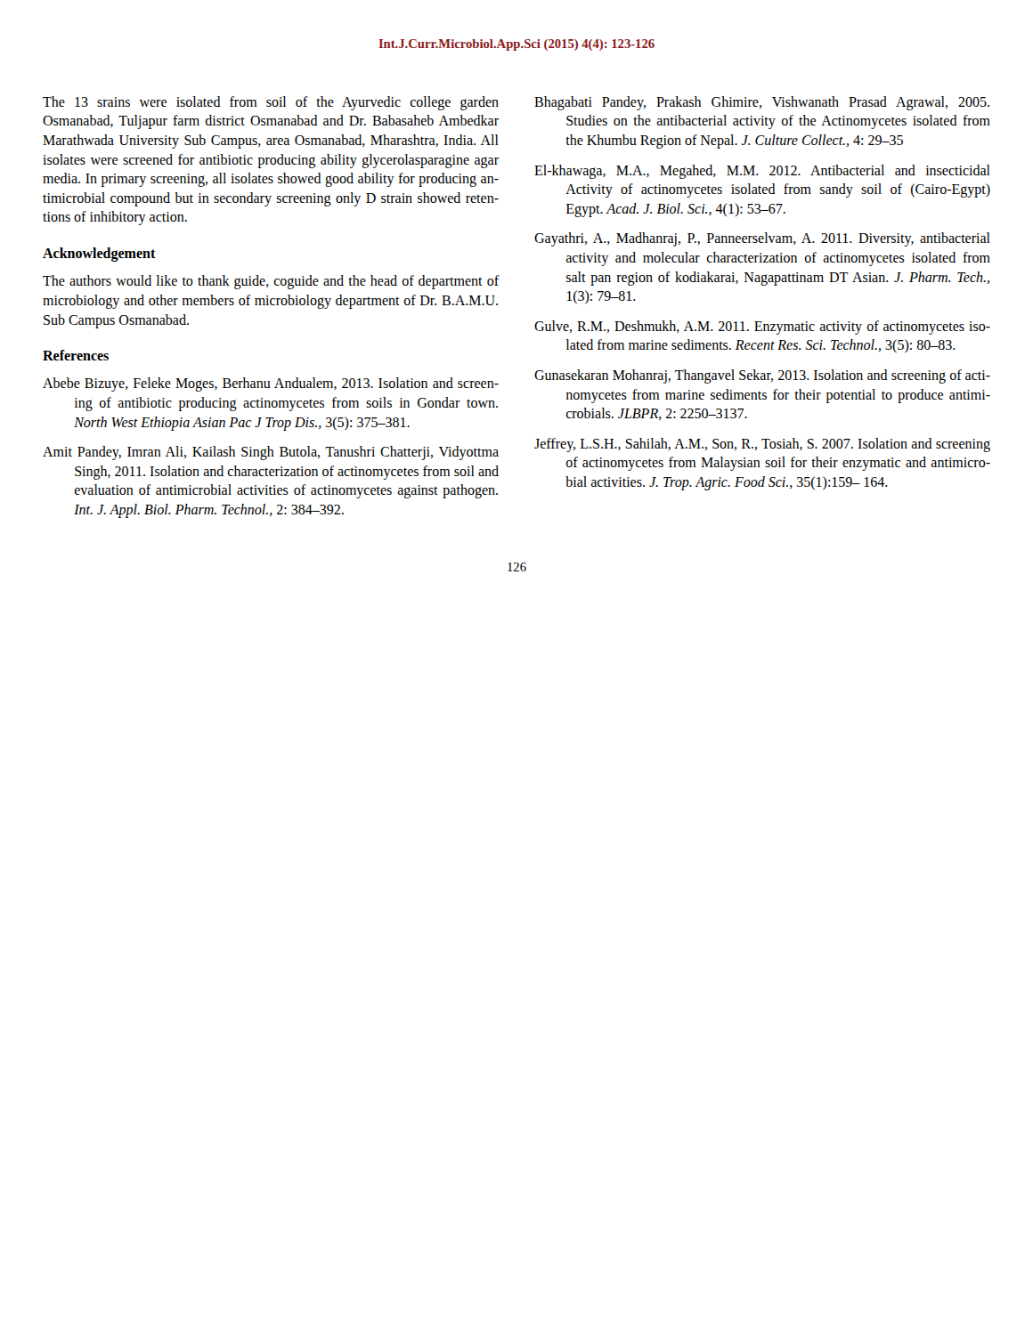Int.J.Curr.Microbiol.App.Sci (2015) 4(4): 123-126
The 13 srains were isolated from soil of the Ayurvedic college garden Osmanabad, Tuljapur farm district Osmanabad and Dr. Babasaheb Ambedkar Marathwada University Sub Campus, area Osmanabad, Mharashtra, India. All isolates were screened for antibiotic producing ability glycerolasparagine agar media. In primary screening, all isolates showed good ability for producing antimicrobial compound but in secondary screening only D strain showed retentions of inhibitory action.
Acknowledgement
The authors would like to thank guide, coguide and the head of department of microbiology and other members of microbiology department of Dr. B.A.M.U. Sub Campus Osmanabad.
References
Abebe Bizuye, Feleke Moges, Berhanu Andualem, 2013. Isolation and screening of antibiotic producing actinomycetes from soils in Gondar town. North West Ethiopia Asian Pac J Trop Dis., 3(5): 375–381.
Amit Pandey, Imran Ali, Kailash Singh Butola, Tanushri Chatterji, Vidyottma Singh, 2011. Isolation and characterization of actinomycetes from soil and evaluation of antimicrobial activities of actinomycetes against pathogen. Int. J. Appl. Biol. Pharm. Technol., 2: 384–392.
Bhagabati Pandey, Prakash Ghimire, Vishwanath Prasad Agrawal, 2005. Studies on the antibacterial activity of the Actinomycetes isolated from the Khumbu Region of Nepal. J. Culture Collect., 4: 29–35
El-khawaga, M.A., Megahed, M.M. 2012. Antibacterial and insecticidal Activity of actinomycetes isolated from sandy soil of (Cairo-Egypt) Egypt. Acad. J. Biol. Sci., 4(1): 53–67.
Gayathri, A., Madhanraj, P., Panneerselvam, A. 2011. Diversity, antibacterial activity and molecular characterization of actinomycetes isolated from salt pan region of kodiakarai, Nagapattinam DT Asian. J. Pharm. Tech., 1(3): 79–81.
Gulve, R.M., Deshmukh, A.M. 2011. Enzymatic activity of actinomycetes isolated from marine sediments. Recent Res. Sci. Technol., 3(5): 80–83.
Gunasekaran Mohanraj, Thangavel Sekar, 2013. Isolation and screening of actinomycetes from marine sediments for their potential to produce antimicrobials. JLBPR, 2: 2250–3137.
Jeffrey, L.S.H., Sahilah, A.M., Son, R., Tosiah, S. 2007. Isolation and screening of actinomycetes from Malaysian soil for their enzymatic and antimicrobial activities. J. Trop. Agric. Food Sci., 35(1):159– 164.
126